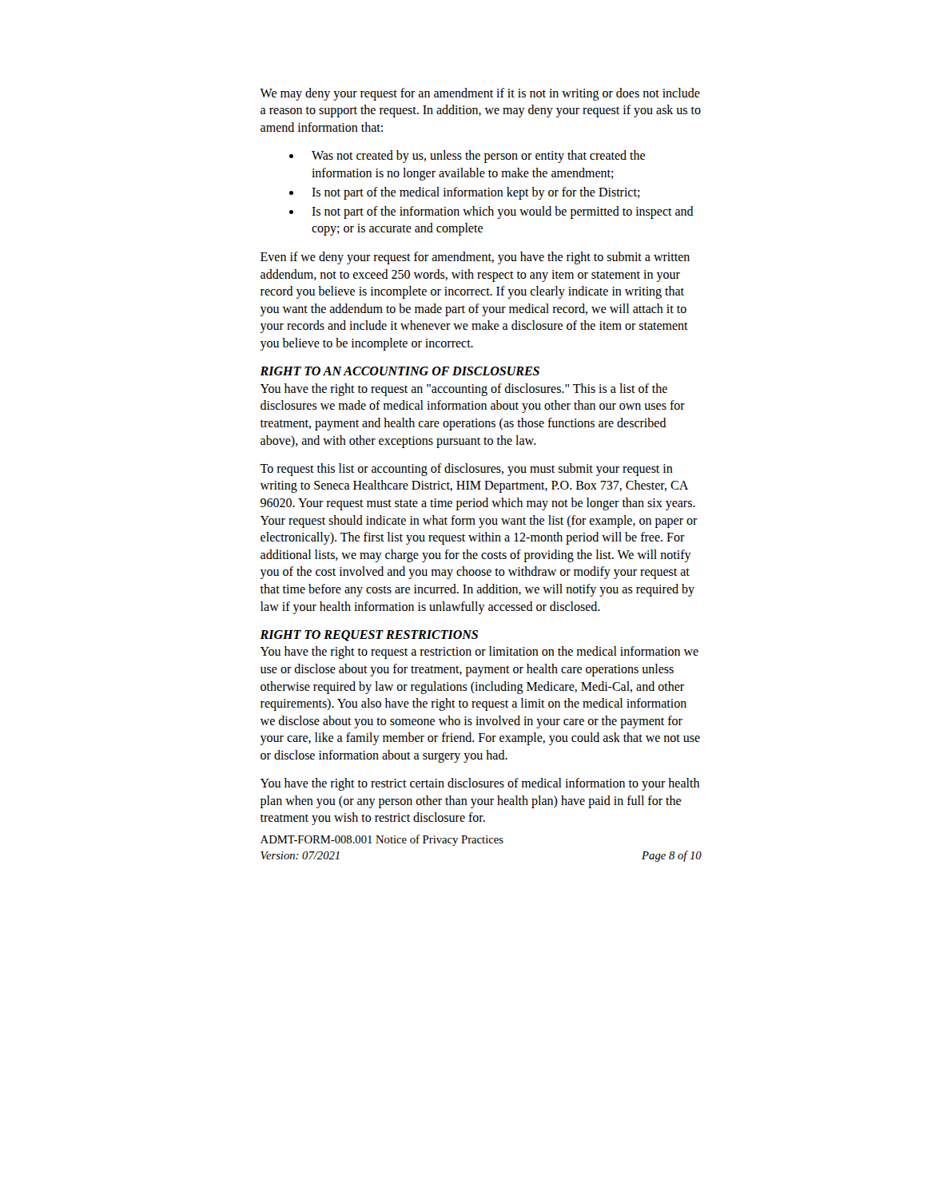We may deny your request for an amendment if it is not in writing or does not include a reason to support the request. In addition, we may deny your request if you ask us to amend information that:
Was not created by us, unless the person or entity that created the information is no longer available to make the amendment;
Is not part of the medical information kept by or for the District;
Is not part of the information which you would be permitted to inspect and copy; or is accurate and complete
Even if we deny your request for amendment, you have the right to submit a written addendum, not to exceed 250 words, with respect to any item or statement in your record you believe is incomplete or incorrect. If you clearly indicate in writing that you want the addendum to be made part of your medical record, we will attach it to your records and include it whenever we make a disclosure of the item or statement you believe to be incomplete or incorrect.
RIGHT TO AN ACCOUNTING OF DISCLOSURES
You have the right to request an "accounting of disclosures." This is a list of the disclosures we made of medical information about you other than our own uses for treatment, payment and health care operations (as those functions are described above), and with other exceptions pursuant to the law.
To request this list or accounting of disclosures, you must submit your request in writing to Seneca Healthcare District, HIM Department, P.O. Box 737, Chester, CA 96020. Your request must state a time period which may not be longer than six years. Your request should indicate in what form you want the list (for example, on paper or electronically). The first list you request within a 12-month period will be free. For additional lists, we may charge you for the costs of providing the list. We will notify you of the cost involved and you may choose to withdraw or modify your request at that time before any costs are incurred. In addition, we will notify you as required by law if your health information is unlawfully accessed or disclosed.
RIGHT TO REQUEST RESTRICTIONS
You have the right to request a restriction or limitation on the medical information we use or disclose about you for treatment, payment or health care operations unless otherwise required by law or regulations (including Medicare, Medi-Cal, and other requirements). You also have the right to request a limit on the medical information we disclose about you to someone who is involved in your care or the payment for your care, like a family member or friend. For example, you could ask that we not use or disclose information about a surgery you had.
You have the right to restrict certain disclosures of medical information to your health plan when you (or any person other than your health plan) have paid in full for the treatment you wish to restrict disclosure for.
ADMT-FORM-008.001 Notice of Privacy Practices
Version: 07/2021 Page 8 of 10